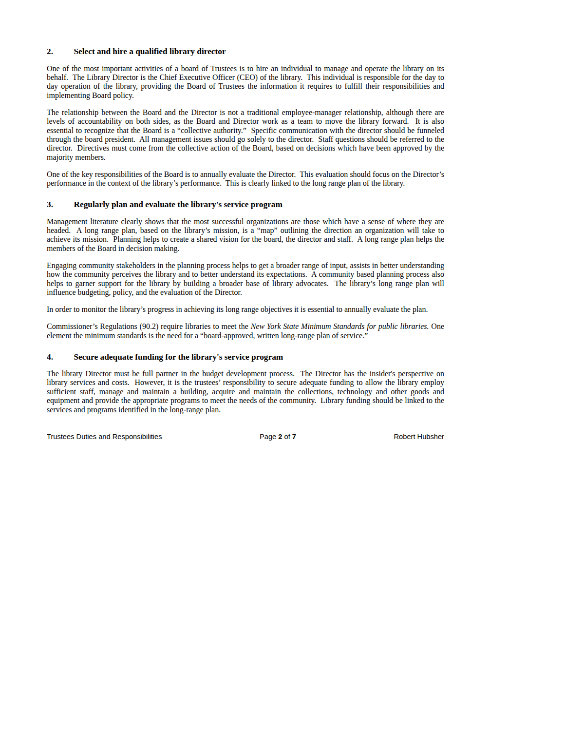2. Select and hire a qualified library director
One of the most important activities of a board of Trustees is to hire an individual to manage and operate the library on its behalf. The Library Director is the Chief Executive Officer (CEO) of the library. This individual is responsible for the day to day operation of the library, providing the Board of Trustees the information it requires to fulfill their responsibilities and implementing Board policy.
The relationship between the Board and the Director is not a traditional employee-manager relationship, although there are levels of accountability on both sides, as the Board and Director work as a team to move the library forward. It is also essential to recognize that the Board is a “collective authority.” Specific communication with the director should be funneled through the board president. All management issues should go solely to the director. Staff questions should be referred to the director. Directives must come from the collective action of the Board, based on decisions which have been approved by the majority members.
One of the key responsibilities of the Board is to annually evaluate the Director. This evaluation should focus on the Director’s performance in the context of the library’s performance. This is clearly linked to the long range plan of the library.
3. Regularly plan and evaluate the library's service program
Management literature clearly shows that the most successful organizations are those which have a sense of where they are headed. A long range plan, based on the library’s mission, is a “map” outlining the direction an organization will take to achieve its mission. Planning helps to create a shared vision for the board, the director and staff. A long range plan helps the members of the Board in decision making.
Engaging community stakeholders in the planning process helps to get a broader range of input, assists in better understanding how the community perceives the library and to better understand its expectations. A community based planning process also helps to garner support for the library by building a broader base of library advocates. The library’s long range plan will influence budgeting, policy, and the evaluation of the Director.
In order to monitor the library’s progress in achieving its long range objectives it is essential to annually evaluate the plan.
Commissioner’s Regulations (90.2) require libraries to meet the New York State Minimum Standards for public libraries. One element the minimum standards is the need for a “board-approved, written long-range plan of service.”
4. Secure adequate funding for the library's service program
The library Director must be full partner in the budget development process. The Director has the insider's perspective on library services and costs. However, it is the trustees’ responsibility to secure adequate funding to allow the library employ sufficient staff, manage and maintain a building, acquire and maintain the collections, technology and other goods and equipment and provide the appropriate programs to meet the needs of the community. Library funding should be linked to the services and programs identified in the long-range plan.
Trustees Duties and Responsibilities
Page 2 of 7
Robert Hubsher